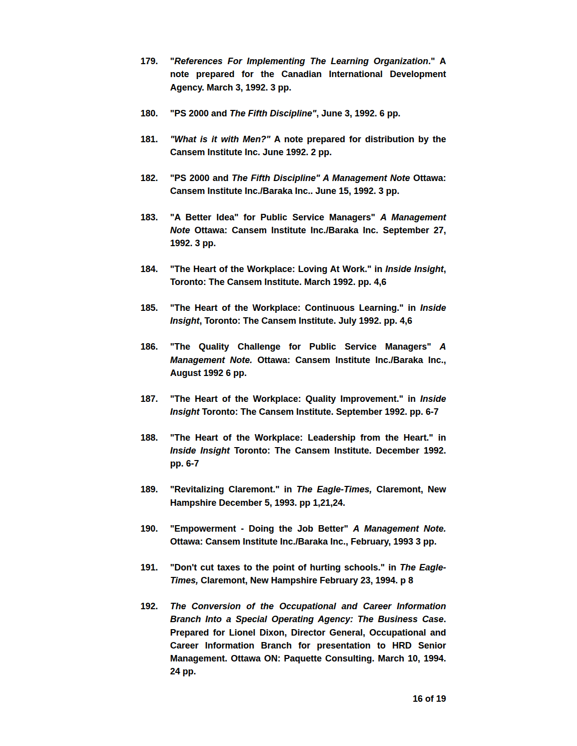179. "References For Implementing The Learning Organization." A note prepared for the Canadian International Development Agency. March 3, 1992. 3 pp.
180. "PS 2000 and The Fifth Discipline", June 3, 1992. 6 pp.
181. "What is it with Men?" A note prepared for distribution by the Cansem Institute Inc. June 1992. 2 pp.
182. "PS 2000 and The Fifth Discipline" A Management Note Ottawa: Cansem Institute Inc./Baraka Inc.. June 15, 1992. 3 pp.
183. "A Better Idea" for Public Service Managers" A Management Note Ottawa: Cansem Institute Inc./Baraka Inc. September 27, 1992. 3 pp.
184. "The Heart of the Workplace: Loving At Work." in Inside Insight, Toronto: The Cansem Institute. March 1992. pp. 4,6
185. "The Heart of the Workplace: Continuous Learning." in Inside Insight, Toronto: The Cansem Institute. July 1992. pp. 4,6
186. "The Quality Challenge for Public Service Managers" A Management Note. Ottawa: Cansem Institute Inc./Baraka Inc., August 1992 6 pp.
187. "The Heart of the Workplace: Quality Improvement." in Inside Insight Toronto: The Cansem Institute. September 1992. pp. 6-7
188. "The Heart of the Workplace: Leadership from the Heart." in Inside Insight Toronto: The Cansem Institute. December 1992. pp. 6-7
189. "Revitalizing Claremont." in The Eagle-Times, Claremont, New Hampshire December 5, 1993. pp 1,21,24.
190. "Empowerment - Doing the Job Better" A Management Note. Ottawa: Cansem Institute Inc./Baraka Inc., February, 1993 3 pp.
191. "Don't cut taxes to the point of hurting schools." in The Eagle-Times, Claremont, New Hampshire February 23, 1994. p 8
192. The Conversion of the Occupational and Career Information Branch Into a Special Operating Agency: The Business Case. Prepared for Lionel Dixon, Director General, Occupational and Career Information Branch for presentation to HRD Senior Management. Ottawa ON: Paquette Consulting. March 10, 1994. 24 pp.
16 of 19